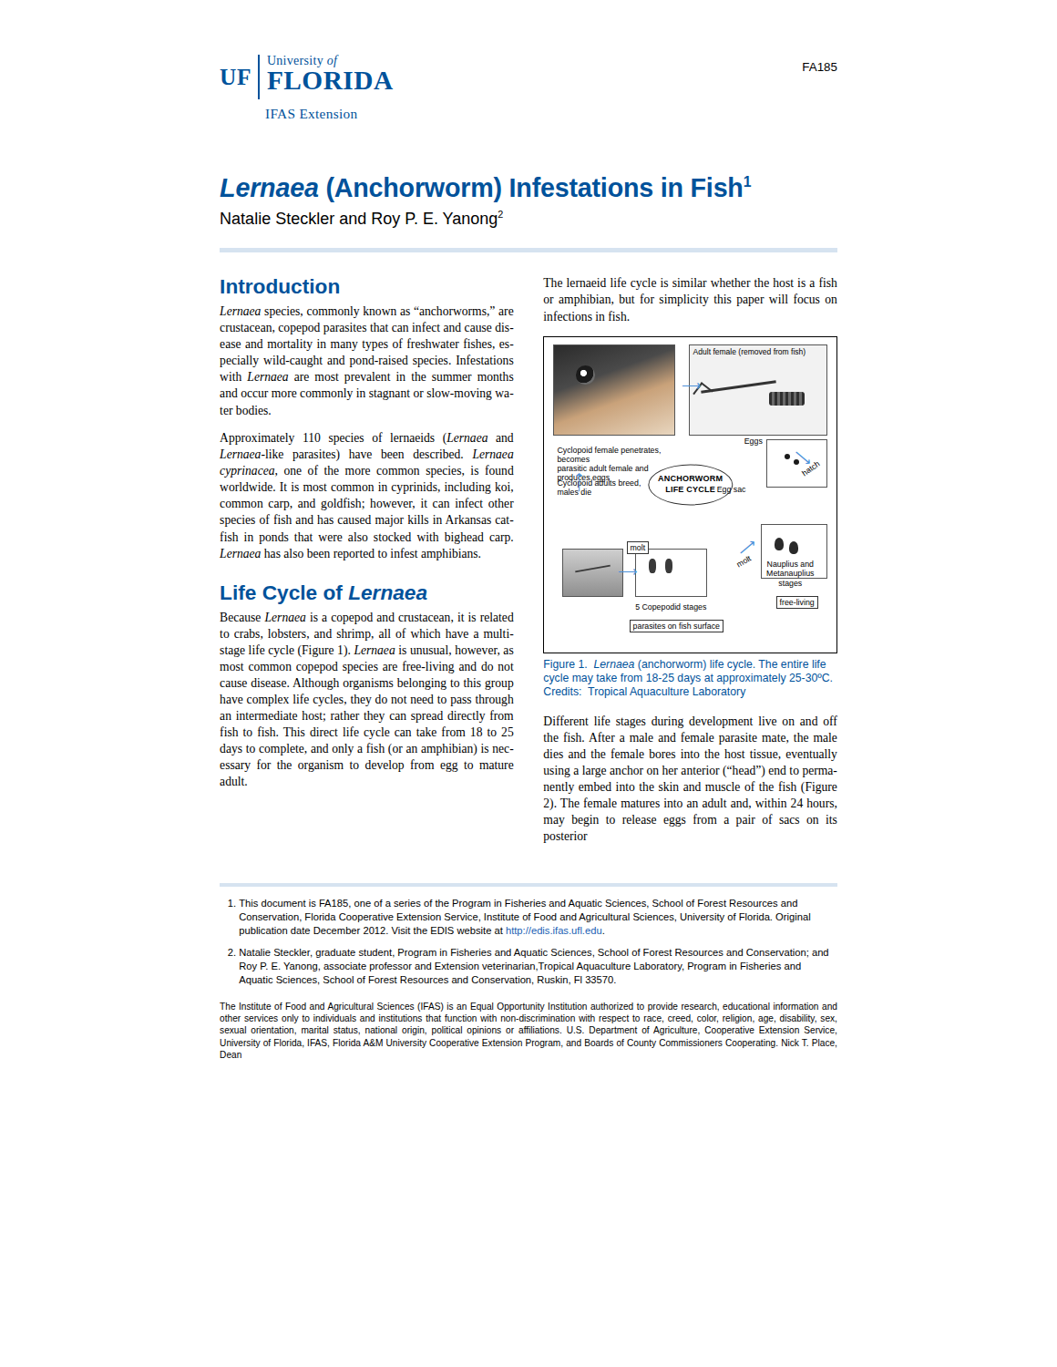FA185
UF
University of FLORIDA
IFAS Extension
Lernaea (Anchorworm) Infestations in Fish1
Natalie Steckler and Roy P. E. Yanong2
Introduction
Lernaea species, commonly known as “anchorworms,” are crustacean, copepod parasites that can infect and cause disease and mortality in many types of freshwater fishes, especially wild-caught and pond-raised species. Infestations with Lernaea are most prevalent in the summer months and occur more commonly in stagnant or slow-moving water bodies.
Approximately 110 species of lernaeids (Lernaea and Lernaea-like parasites) have been described. Lernaea cyprinacea, one of the more common species, is found worldwide. It is most common in cyprinids, including koi, common carp, and goldfish; however, it can infect other species of fish and has caused major kills in Arkansas catfish in ponds that were also stocked with bighead carp. Lernaea has also been reported to infest amphibians.
Life Cycle of Lernaea
Because Lernaea is a copepod and crustacean, it is related to crabs, lobsters, and shrimp, all of which have a multi-stage life cycle (Figure 1). Lernaea is unusual, however, as most common copepod species are free-living and do not cause disease. Although organisms belonging to this group have complex life cycles, they do not need to pass through an intermediate host; rather they can spread directly from fish to fish. This direct life cycle can take from 18 to 25 days to complete, and only a fish (or an amphibian) is necessary for the organism to develop from egg to mature adult.
The lernaeid life cycle is similar whether the host is a fish or amphibian, but for simplicity this paper will focus on infections in fish.
Adult female (removed from fish)
ANCHORWORM
LIFE CYCLE
Cyclopoid female penetrates, becomes
parasitic adult female and produces eggs
Cyclopoid adults breed,
males die
Eggs
Egg sac
hatch
Nauplius and
Metanauplius stages
free-living
molt
molt
5 Copepodid stages
parasites on fish surface
⟶
⟶
⟶
⟶
⟶
Figure 1. Lernaea (anchorworm) life cycle. The entire life cycle may take from 18-25 days at approximately 25-30ºC. Credits: Tropical Aquaculture Laboratory
Different life stages during development live on and off the fish. After a male and female parasite mate, the male dies and the female bores into the host tissue, eventually using a large anchor on her anterior (“head”) end to permanently embed into the skin and muscle of the fish (Figure 2). The female matures into an adult and, within 24 hours, may begin to release eggs from a pair of sacs on its posterior
This document is FA185, one of a series of the Program in Fisheries and Aquatic Sciences, School of Forest Resources and Conservation, Florida Cooperative Extension Service, Institute of Food and Agricultural Sciences, University of Florida. Original publication date December 2012. Visit the EDIS website at http://edis.ifas.ufl.edu.
Natalie Steckler, graduate student, Program in Fisheries and Aquatic Sciences, School of Forest Resources and Conservation; and Roy P. E. Yanong, associate professor and Extension veterinarian,Tropical Aquaculture Laboratory, Program in Fisheries and Aquatic Sciences, School of Forest Resources and Conservation, Ruskin, Fl 33570.
The Institute of Food and Agricultural Sciences (IFAS) is an Equal Opportunity Institution authorized to provide research, educational information and other services only to individuals and institutions that function with non-discrimination with respect to race, creed, color, religion, age, disability, sex, sexual orientation, marital status, national origin, political opinions or affiliations. U.S. Department of Agriculture, Cooperative Extension Service, University of Florida, IFAS, Florida A&M University Cooperative Extension Program, and Boards of County Commissioners Cooperating. Nick T. Place, Dean